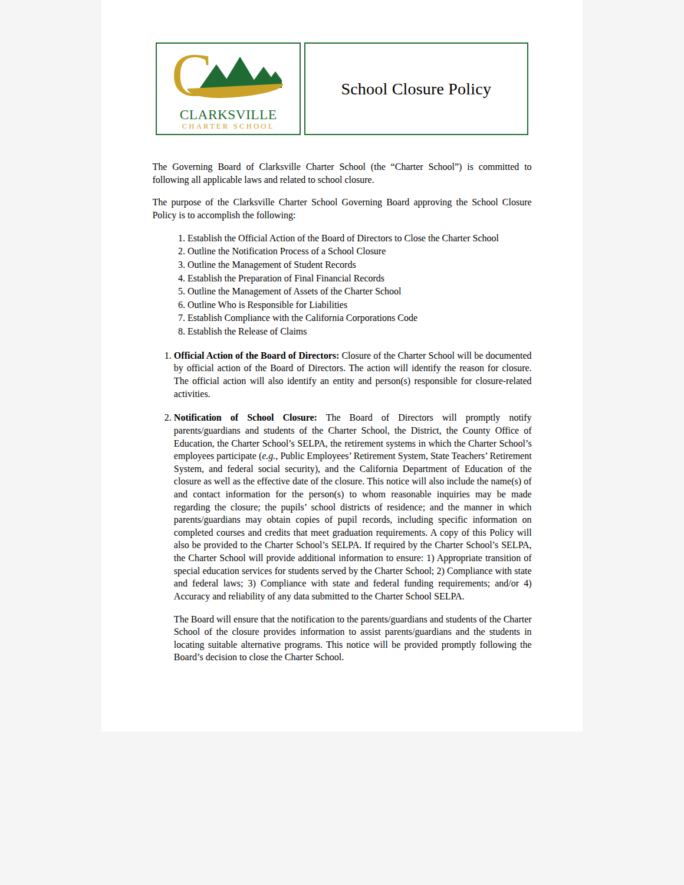C
CLARKSVILLE
CHARTER SCHOOL
School Closure Policy
The Governing Board of Clarksville Charter School (the “Charter School”) is committed to following all applicable laws and related to school closure.
The purpose of the Clarksville Charter School Governing Board approving the School Closure Policy is to accomplish the following:
Establish the Official Action of the Board of Directors to Close the Charter School
Outline the Notification Process of a School Closure
Outline the Management of Student Records
Establish the Preparation of Final Financial Records
Outline the Management of Assets of the Charter School
Outline Who is Responsible for Liabilities
Establish Compliance with the California Corporations Code
Establish the Release of Claims
Official Action of the Board of Directors: Closure of the Charter School will be documented by official action of the Board of Directors. The action will identify the reason for closure. The official action will also identify an entity and person(s) responsible for closure-related activities.
Notification of School Closure: The Board of Directors will promptly notify parents/guardians and students of the Charter School, the District, the County Office of Education, the Charter School’s SELPA, the retirement systems in which the Charter School’s employees participate (e.g., Public Employees’ Retirement System, State Teachers’ Retirement System, and federal social security), and the California Department of Education of the closure as well as the effective date of the closure. This notice will also include the name(s) of and contact information for the person(s) to whom reasonable inquiries may be made regarding the closure; the pupils’ school districts of residence; and the manner in which parents/guardians may obtain copies of pupil records, including specific information on completed courses and credits that meet graduation requirements. A copy of this Policy will also be provided to the Charter School’s SELPA. If required by the Charter School’s SELPA, the Charter School will provide additional information to ensure: 1) Appropriate transition of special education services for students served by the Charter School; 2) Compliance with state and federal laws; 3) Compliance with state and federal funding requirements; and/or 4) Accuracy and reliability of any data submitted to the Charter School SELPA.
The Board will ensure that the notification to the parents/guardians and students of the Charter School of the closure provides information to assist parents/guardians and the students in locating suitable alternative programs. This notice will be provided promptly following the Board’s decision to close the Charter School.